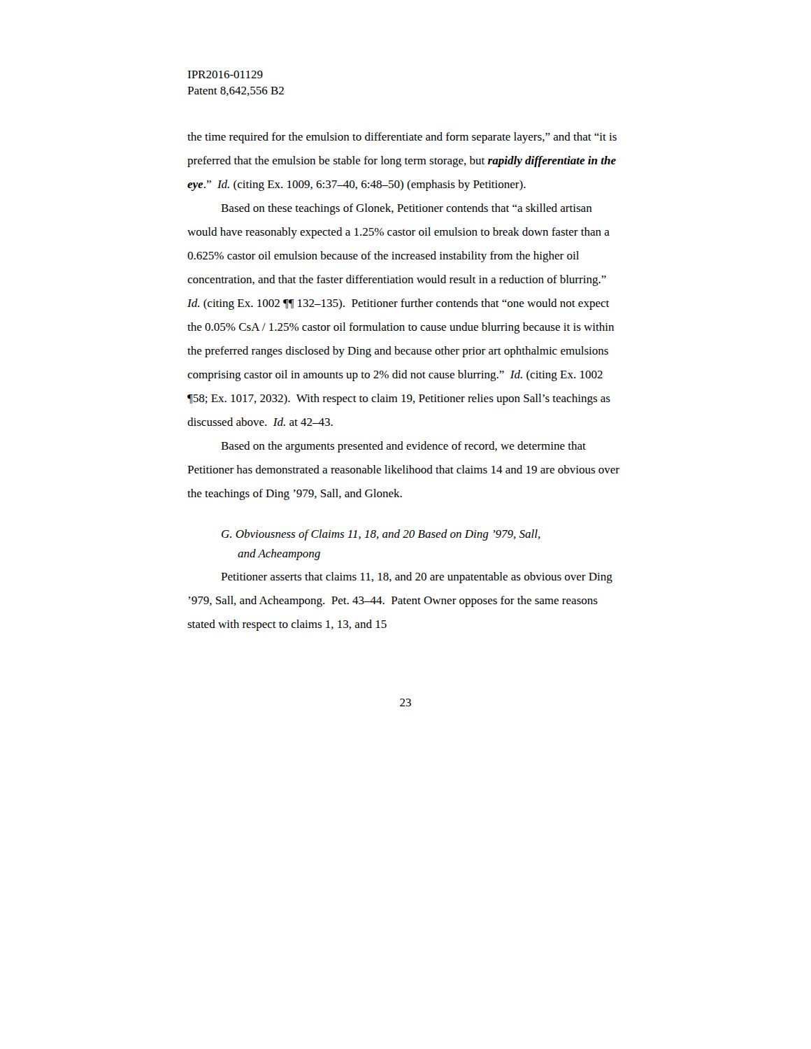IPR2016-01129
Patent 8,642,556 B2
the time required for the emulsion to differentiate and form separate layers,” and that “it is preferred that the emulsion be stable for long term storage, but rapidly differentiate in the eye.” Id. (citing Ex. 1009, 6:37–40, 6:48–50) (emphasis by Petitioner).
Based on these teachings of Glonek, Petitioner contends that “a skilled artisan would have reasonably expected a 1.25% castor oil emulsion to break down faster than a 0.625% castor oil emulsion because of the increased instability from the higher oil concentration, and that the faster differentiation would result in a reduction of blurring.” Id. (citing Ex. 1002 ¶¶ 132–135). Petitioner further contends that “one would not expect the 0.05% CsA / 1.25% castor oil formulation to cause undue blurring because it is within the preferred ranges disclosed by Ding and because other prior art ophthalmic emulsions comprising castor oil in amounts up to 2% did not cause blurring.” Id. (citing Ex. 1002 ¶58; Ex. 1017, 2032). With respect to claim 19, Petitioner relies upon Sall’s teachings as discussed above. Id. at 42–43.
Based on the arguments presented and evidence of record, we determine that Petitioner has demonstrated a reasonable likelihood that claims 14 and 19 are obvious over the teachings of Ding ’979, Sall, and Glonek.
G. Obviousness of Claims 11, 18, and 20 Based on Ding ’979, Sall, and Acheampong
Petitioner asserts that claims 11, 18, and 20 are unpatentable as obvious over Ding ’979, Sall, and Acheampong. Pet. 43–44. Patent Owner opposes for the same reasons stated with respect to claims 1, 13, and 15
23